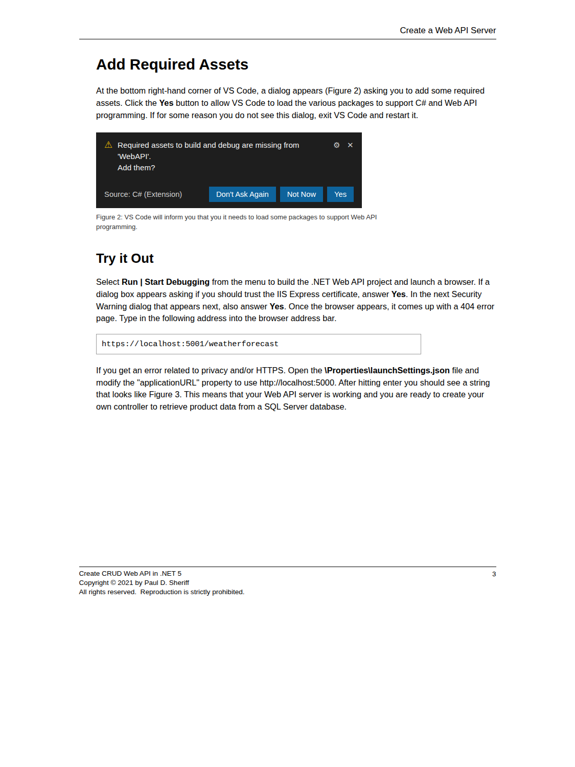Create a Web API Server
Add Required Assets
At the bottom right-hand corner of VS Code, a dialog appears (Figure 2) asking you to add some required assets. Click the Yes button to allow VS Code to load the various packages to support C# and Web API programming. If for some reason you do not see this dialog, exit VS Code and restart it.
⚠ Required assets to build and debug are missing from 'WebAPI'.
Add them?
⚙ ✕
Source: C# (Extension)
Don't Ask Again Not Now Yes
Figure 2: VS Code will inform you that you it needs to load some packages to support Web API programming.
Try it Out
Select Run | Start Debugging from the menu to build the .NET Web API project and launch a browser. If a dialog box appears asking if you should trust the IIS Express certificate, answer Yes. In the next Security Warning dialog that appears next, also answer Yes. Once the browser appears, it comes up with a 404 error page. Type in the following address into the browser address bar.
https://localhost:5001/weatherforecast
If you get an error related to privacy and/or HTTPS. Open the \Properties\launchSettings.json file and modify the "applicationURL" property to use http://localhost:5000. After hitting enter you should see a string that looks like Figure 3. This means that your Web API server is working and you are ready to create your own controller to retrieve product data from a SQL Server database.
Create CRUD Web API in .NET 5
Copyright © 2021 by Paul D. Sheriff
All rights reserved. Reproduction is strictly prohibited.
3